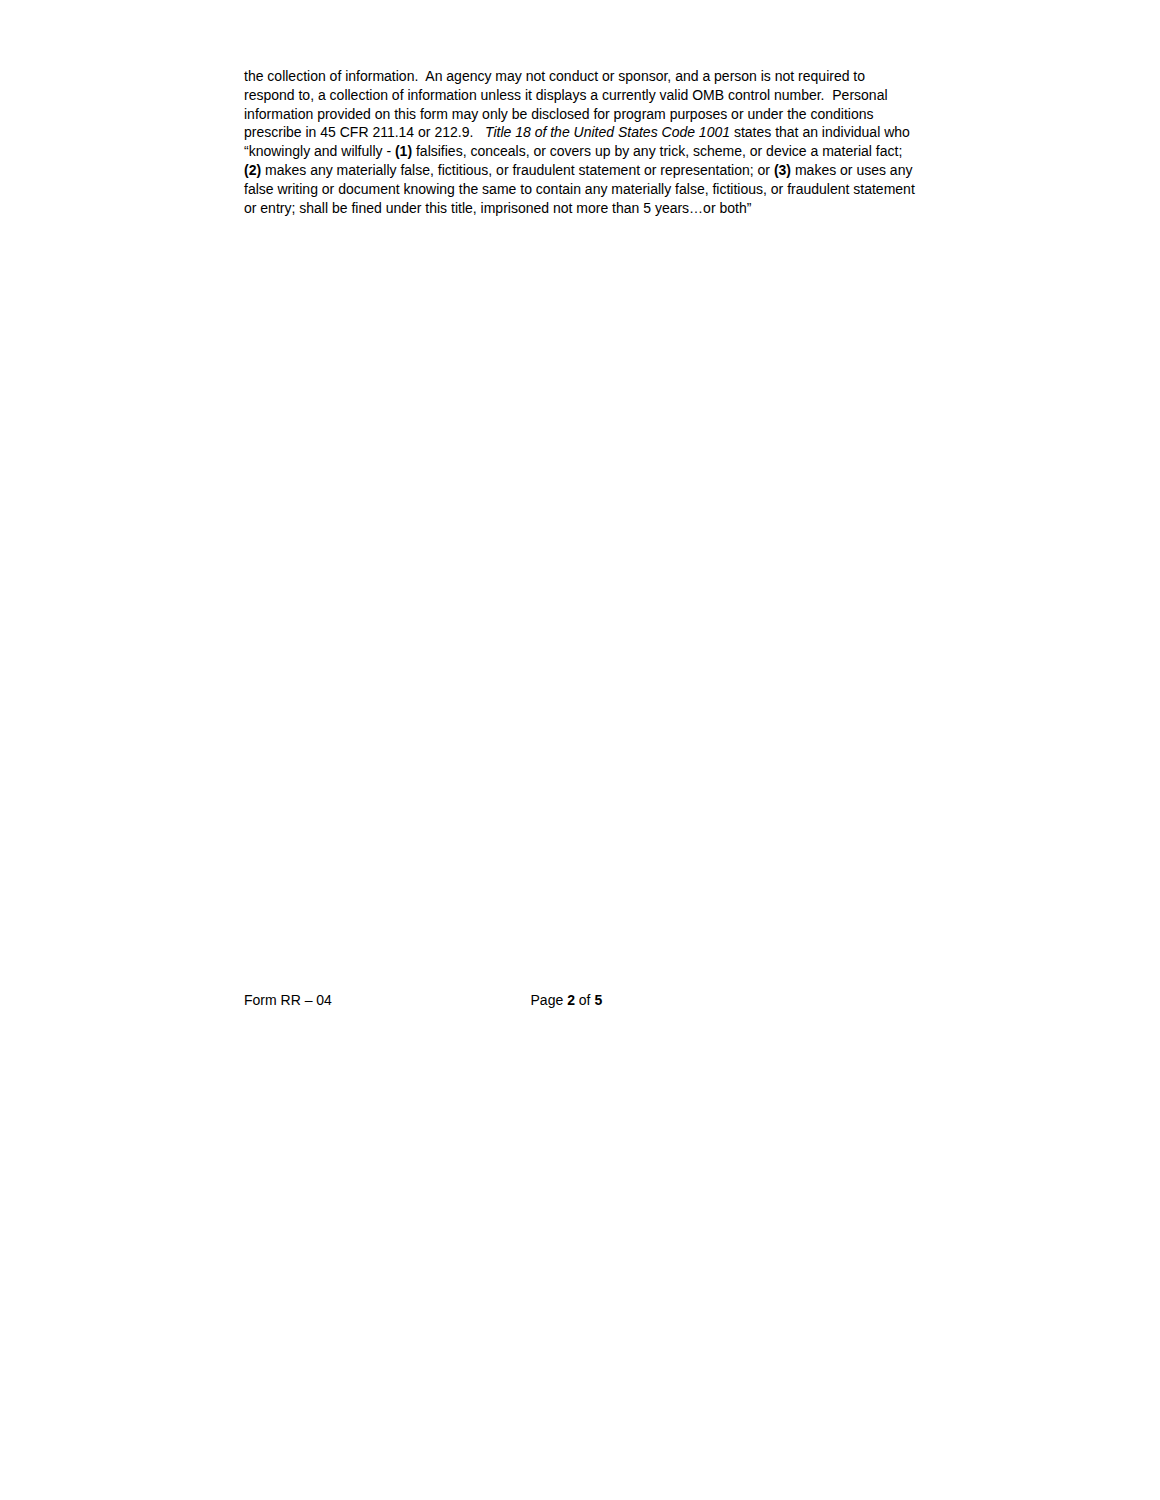the collection of information. An agency may not conduct or sponsor, and a person is not required to respond to, a collection of information unless it displays a currently valid OMB control number. Personal information provided on this form may only be disclosed for program purposes or under the conditions prescribe in 45 CFR 211.14 or 212.9. Title 18 of the United States Code 1001 states that an individual who “knowingly and wilfully - (1) falsifies, conceals, or covers up by any trick, scheme, or device a material fact; (2) makes any materially false, fictitious, or fraudulent statement or representation; or (3) makes or uses any false writing or document knowing the same to contain any materially false, fictitious, or fraudulent statement or entry; shall be fined under this title, imprisoned not more than 5 years…or both”
Form RR – 04
Page 2 of 5